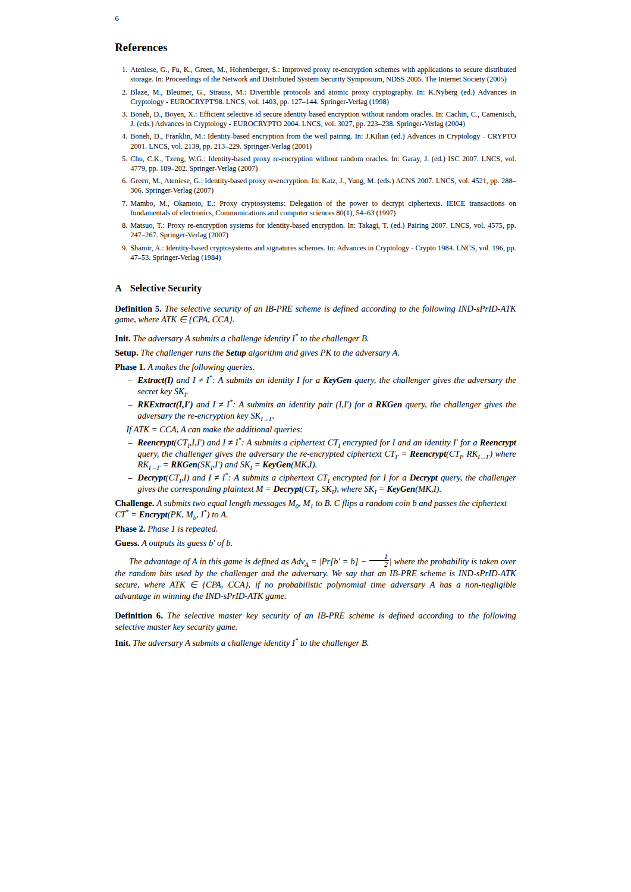6
References
Ateniese, G., Fu, K., Green, M., Hohenberger, S.: Improved proxy re-encryption schemes with applications to secure distributed storage. In: Proceedings of the Network and Distributed System Security Symposium, NDSS 2005. The Internet Society (2005)
Blaze, M., Bleumer, G., Strauss, M.: Divertible protocols and atomic proxy cryptography. In: K.Nyberg (ed.) Advances in Cryptology - EUROCRYPT'98. LNCS, vol. 1403, pp. 127–144. Springer-Verlag (1998)
Boneh, D., Boyen, X.: Efficient selective-id secure identity-based encryption without random oracles. In: Cachin, C., Camenisch, J. (eds.) Advances in Cryptology - EUROCRYPTO 2004. LNCS, vol. 3027, pp. 223–238. Springer-Verlag (2004)
Boneh, D., Franklin, M.: Identity-based encryption from the weil pairing. In: J.Kilian (ed.) Advances in Cryptology - CRYPTO 2001. LNCS, vol. 2139, pp. 213–229. Springer-Verlag (2001)
Chu, C.K., Tzeng, W.G.: Identity-based proxy re-encryption without random oracles. In: Garay, J. (ed.) ISC 2007. LNCS, vol. 4779, pp. 189–202. Springer-Verlag (2007)
Green, M., Ateniese, G.: Identity-based proxy re-encryption. In: Katz, J., Yung, M. (eds.) ACNS 2007. LNCS, vol. 4521, pp. 288–306. Springer-Verlag (2007)
Mambo, M., Okamoto, E.: Proxy cryptosystems: Delegation of the power to decrypt ciphertexts. IEICE transactions on fundamentals of electronics, Communications and computer sciences 80(1), 54–63 (1997)
Matsuo, T.: Proxy re-encryption systems for identity-based encryption. In: Takagi, T. (ed.) Pairing 2007. LNCS, vol. 4575, pp. 247–267. Springer-Verlag (2007)
Shamir, A.: Identity-based cryptosystems and signatures schemes. In: Advances in Cryptology - Crypto 1984. LNCS, vol. 196, pp. 47–53. Springer-Verlag (1984)
ASelective Security
Definition 5. The selective security of an IB-PRE scheme is defined according to the following IND-sPrID-ATK game, where ATK ∈ {CPA, CCA}.
Init. The adversary A submits a challenge identity I* to the challenger B.
Setup. The challenger runs the Setup algorithm and gives PK to the adversary A.
Phase 1. A makes the following queries.
Extract(I) and I ≠ I*: A submits an identity I for a KeyGen query, the challenger gives the adversary the secret key SKI.
RKExtract(I,I′) and I ≠ I*: A submits an identity pair (I,I′) for a RKGen query, the challenger gives the adversary the re-encryption key SKI→I′.
If ATK = CCA, A can make the additional queries:
Reencrypt(CTI,I,I′) and I ≠ I*: A submits a ciphertext CTI encrypted for I and an identity I′ for a Reencrypt query, the challenger gives the adversary the re-encrypted ciphertext CTI′ = Reencrypt(CTI, RKI→I′) where RKI→I′ = RKGen(SKI,I′) and SKI = KeyGen(MK,I).
Decrypt(CTI,I) and I ≠ I*: A submits a ciphertext CTI encrypted for I for a Decrypt query, the challenger gives the corresponding plaintext M = Decrypt(CTI, SKI), where SKI = KeyGen(MK,I).
Challenge. A submits two equal length messages M0, M1 to B. C flips a random coin b and passes the ciphertext CT* = Encrypt(PK, Mb, I*) to A.
Phase 2. Phase 1 is repeated.
Guess. A outputs its guess b′ of b.
The advantage of A in this game is defined as AdvA = |Pr[b′ = b] − 12| where the probability is taken over the random bits used by the challenger and the adversary. We say that an IB-PRE scheme is IND-sPrID-ATK secure, where ATK ∈ {CPA, CCA}, if no probabilistic polynomial time adversary A has a non-negligible advantage in winning the IND-sPrID-ATK game.
Definition 6. The selective master key security of an IB-PRE scheme is defined according to the following selective master key security game.
Init. The adversary A submits a challenge identity I* to the challenger B.